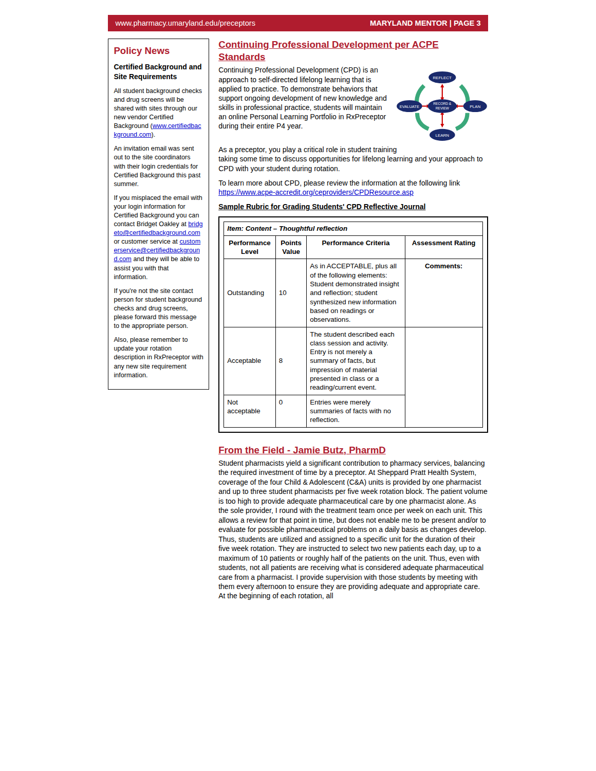www.pharmacy.umaryland.edu/preceptors MARYLAND MENTOR | PAGE 3
Policy News
Certified Background and Site Requirements
All student background checks and drug screens will be shared with sites through our new vendor Certified Background (www.certifiedbackground.com).
An invitation email was sent out to the site coordinators with their login credentials for Certified Background this past summer.
If you misplaced the email with your login information for Certified Background you can contact Bridget Oakley at bridgeto@certifiedbackground.com or customer service at customerservice@certifiedbackground.com and they will be able to assist you with that information.
If you're not the site contact person for student background checks and drug screens, please forward this message to the appropriate person.
Also, please remember to update your rotation description in RxPreceptor with any new site requirement information.
Continuing Professional Development per ACPE Standards
Continuing Professional Development (CPD) is an approach to self-directed lifelong learning that is applied to practice. To demonstrate behaviors that support ongoing development of new knowledge and skills in professional practice, students will maintain an online Personal Learning Portfolio in RxPreceptor during their entire P4 year.
REFLECT EVALUATE PLAN LEARN RECORD & REVIEW
As a preceptor, you play a critical role in student training
taking some time to discuss opportunities for lifelong learning and your approach to CPD with your student during rotation.
To learn more about CPD, please review the information at the following link
https://www.acpe-accredit.org/ceproviders/CPDResource.asp
Sample Rubric for Grading Students' CPD Reflective Journal
Item: Content – Thoughtful reflection
| Performance Level | Points Value | Performance Criteria | Assessment Rating |
| --- | --- | --- | --- |
| Outstanding | 10 | As in ACCEPTABLE, plus all of the following elements: Student demonstrated insight and reflection; student synthesized new information based on readings or observations. | Comments: |
| Acceptable | 8 | The student described each class session and activity. Entry is not merely a summary of facts, but impression of material presented in class or a reading/current event. | |
| Not acceptable | 0 | Entries were merely summaries of facts with no reflection. | |
From the Field - Jamie Butz, PharmD
Student pharmacists yield a significant contribution to pharmacy services, balancing the required investment of time by a preceptor. At Sheppard Pratt Health System, coverage of the four Child & Adolescent (C&A) units is provided by one pharmacist and up to three student pharmacists per five week rotation block. The patient volume is too high to provide adequate pharmaceutical care by one pharmacist alone. As the sole provider, I round with the treatment team once per week on each unit. This allows a review for that point in time, but does not enable me to be present and/or to evaluate for possible pharmaceutical problems on a daily basis as changes develop. Thus, students are utilized and assigned to a specific unit for the duration of their five week rotation. They are instructed to select two new patients each day, up to a maximum of 10 patients or roughly half of the patients on the unit. Thus, even with students, not all patients are receiving what is considered adequate pharmaceutical care from a pharmacist. I provide supervision with those students by meeting with them every afternoon to ensure they are providing adequate and appropriate care. At the beginning of each rotation, all